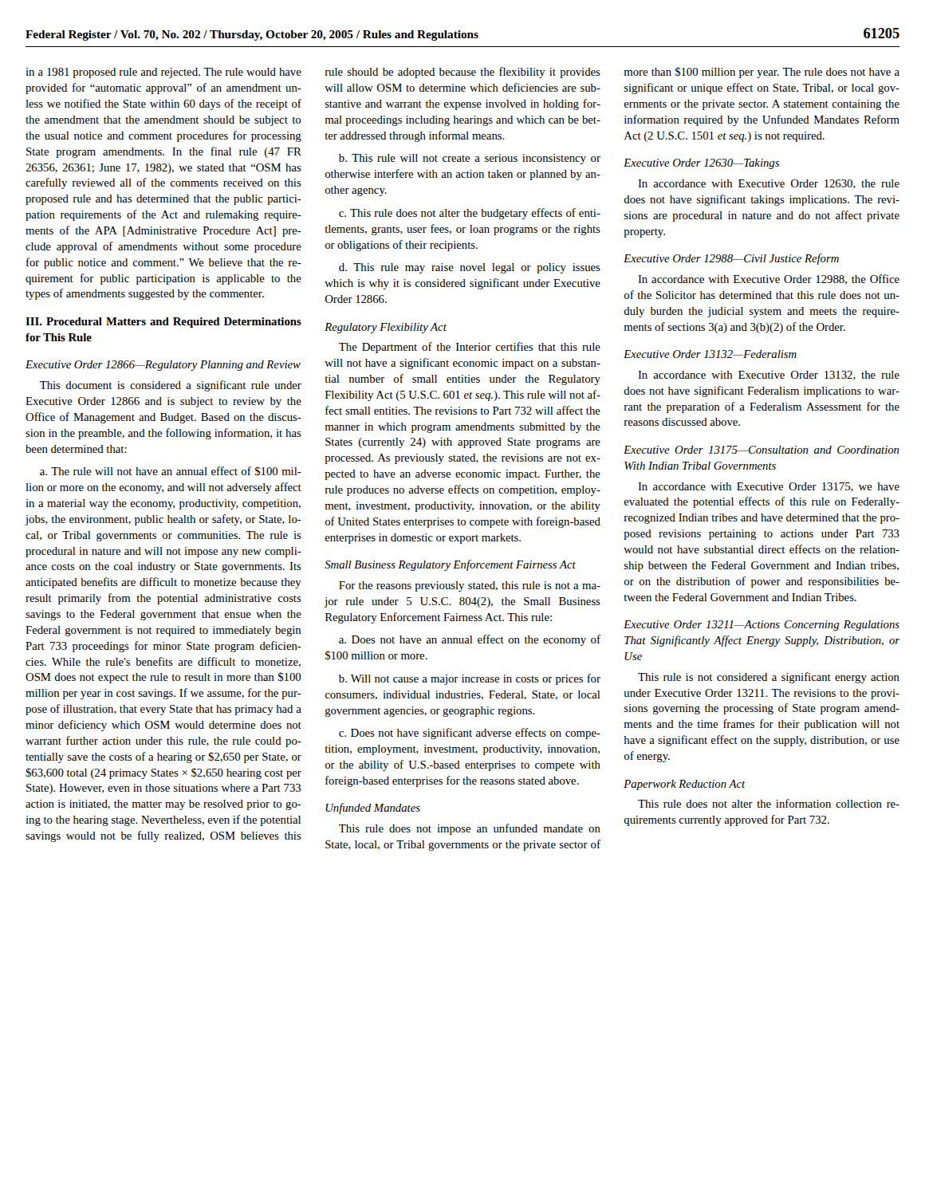Federal Register / Vol. 70, No. 202 / Thursday, October 20, 2005 / Rules and Regulations
61205
in a 1981 proposed rule and rejected. The rule would have provided for “automatic approval” of an amendment unless we notified the State within 60 days of the receipt of the amendment that the amendment should be subject to the usual notice and comment procedures for processing State program amendments. In the final rule (47 FR 26356, 26361; June 17, 1982), we stated that “OSM has carefully reviewed all of the comments received on this proposed rule and has determined that the public participation requirements of the Act and rulemaking requirements of the APA [Administrative Procedure Act] preclude approval of amendments without some procedure for public notice and comment.” We believe that the requirement for public participation is applicable to the types of amendments suggested by the commenter.
III. Procedural Matters and Required Determinations for This Rule
Executive Order 12866—Regulatory Planning and Review
This document is considered a significant rule under Executive Order 12866 and is subject to review by the Office of Management and Budget. Based on the discussion in the preamble, and the following information, it has been determined that:
a. The rule will not have an annual effect of $100 million or more on the economy, and will not adversely affect in a material way the economy, productivity, competition, jobs, the environment, public health or safety, or State, local, or Tribal governments or communities. The rule is procedural in nature and will not impose any new compliance costs on the coal industry or State governments. Its anticipated benefits are difficult to monetize because they result primarily from the potential administrative costs savings to the Federal government that ensue when the Federal government is not required to immediately begin Part 733 proceedings for minor State program deficiencies. While the rule's benefits are difficult to monetize, OSM does not expect the rule to result in more than $100 million per year in cost savings. If we assume, for the purpose of illustration, that every State that has primacy had a minor deficiency which OSM would determine does not warrant further action under this rule, the rule could potentially save the costs of a hearing or $2,650 per State, or $63,600 total (24 primacy States × $2,650 hearing cost per State). However, even in those situations where a Part 733 action is initiated, the matter may be resolved prior to going to the hearing stage. Nevertheless, even if the potential savings would not be fully realized, OSM believes this rule should be adopted because the flexibility it provides will allow OSM to determine which deficiencies are substantive and warrant the expense involved in holding formal proceedings including hearings and which can be better addressed through informal means.
b. This rule will not create a serious inconsistency or otherwise interfere with an action taken or planned by another agency.
c. This rule does not alter the budgetary effects of entitlements, grants, user fees, or loan programs or the rights or obligations of their recipients.
d. This rule may raise novel legal or policy issues which is why it is considered significant under Executive Order 12866.
Regulatory Flexibility Act
The Department of the Interior certifies that this rule will not have a significant economic impact on a substantial number of small entities under the Regulatory Flexibility Act (5 U.S.C. 601 et seq.). This rule will not affect small entities. The revisions to Part 732 will affect the manner in which program amendments submitted by the States (currently 24) with approved State programs are processed. As previously stated, the revisions are not expected to have an adverse economic impact. Further, the rule produces no adverse effects on competition, employment, investment, productivity, innovation, or the ability of United States enterprises to compete with foreign-based enterprises in domestic or export markets.
Small Business Regulatory Enforcement Fairness Act
For the reasons previously stated, this rule is not a major rule under 5 U.S.C. 804(2), the Small Business Regulatory Enforcement Fairness Act. This rule:
a. Does not have an annual effect on the economy of $100 million or more.
b. Will not cause a major increase in costs or prices for consumers, individual industries, Federal, State, or local government agencies, or geographic regions.
c. Does not have significant adverse effects on competition, employment, investment, productivity, innovation, or the ability of U.S.-based enterprises to compete with foreign-based enterprises for the reasons stated above.
Unfunded Mandates
This rule does not impose an unfunded mandate on State, local, or Tribal governments or the private sector of more than $100 million per year. The rule does not have a significant or unique effect on State, Tribal, or local governments or the private sector. A statement containing the information required by the Unfunded Mandates Reform Act (2 U.S.C. 1501 et seq.) is not required.
Executive Order 12630—Takings
In accordance with Executive Order 12630, the rule does not have significant takings implications. The revisions are procedural in nature and do not affect private property.
Executive Order 12988—Civil Justice Reform
In accordance with Executive Order 12988, the Office of the Solicitor has determined that this rule does not unduly burden the judicial system and meets the requirements of sections 3(a) and 3(b)(2) of the Order.
Executive Order 13132—Federalism
In accordance with Executive Order 13132, the rule does not have significant Federalism implications to warrant the preparation of a Federalism Assessment for the reasons discussed above.
Executive Order 13175—Consultation and Coordination With Indian Tribal Governments
In accordance with Executive Order 13175, we have evaluated the potential effects of this rule on Federally-recognized Indian tribes and have determined that the proposed revisions pertaining to actions under Part 733 would not have substantial direct effects on the relationship between the Federal Government and Indian tribes, or on the distribution of power and responsibilities between the Federal Government and Indian Tribes.
Executive Order 13211—Actions Concerning Regulations That Significantly Affect Energy Supply, Distribution, or Use
This rule is not considered a significant energy action under Executive Order 13211. The revisions to the provisions governing the processing of State program amendments and the time frames for their publication will not have a significant effect on the supply, distribution, or use of energy.
Paperwork Reduction Act
This rule does not alter the information collection requirements currently approved for Part 732.